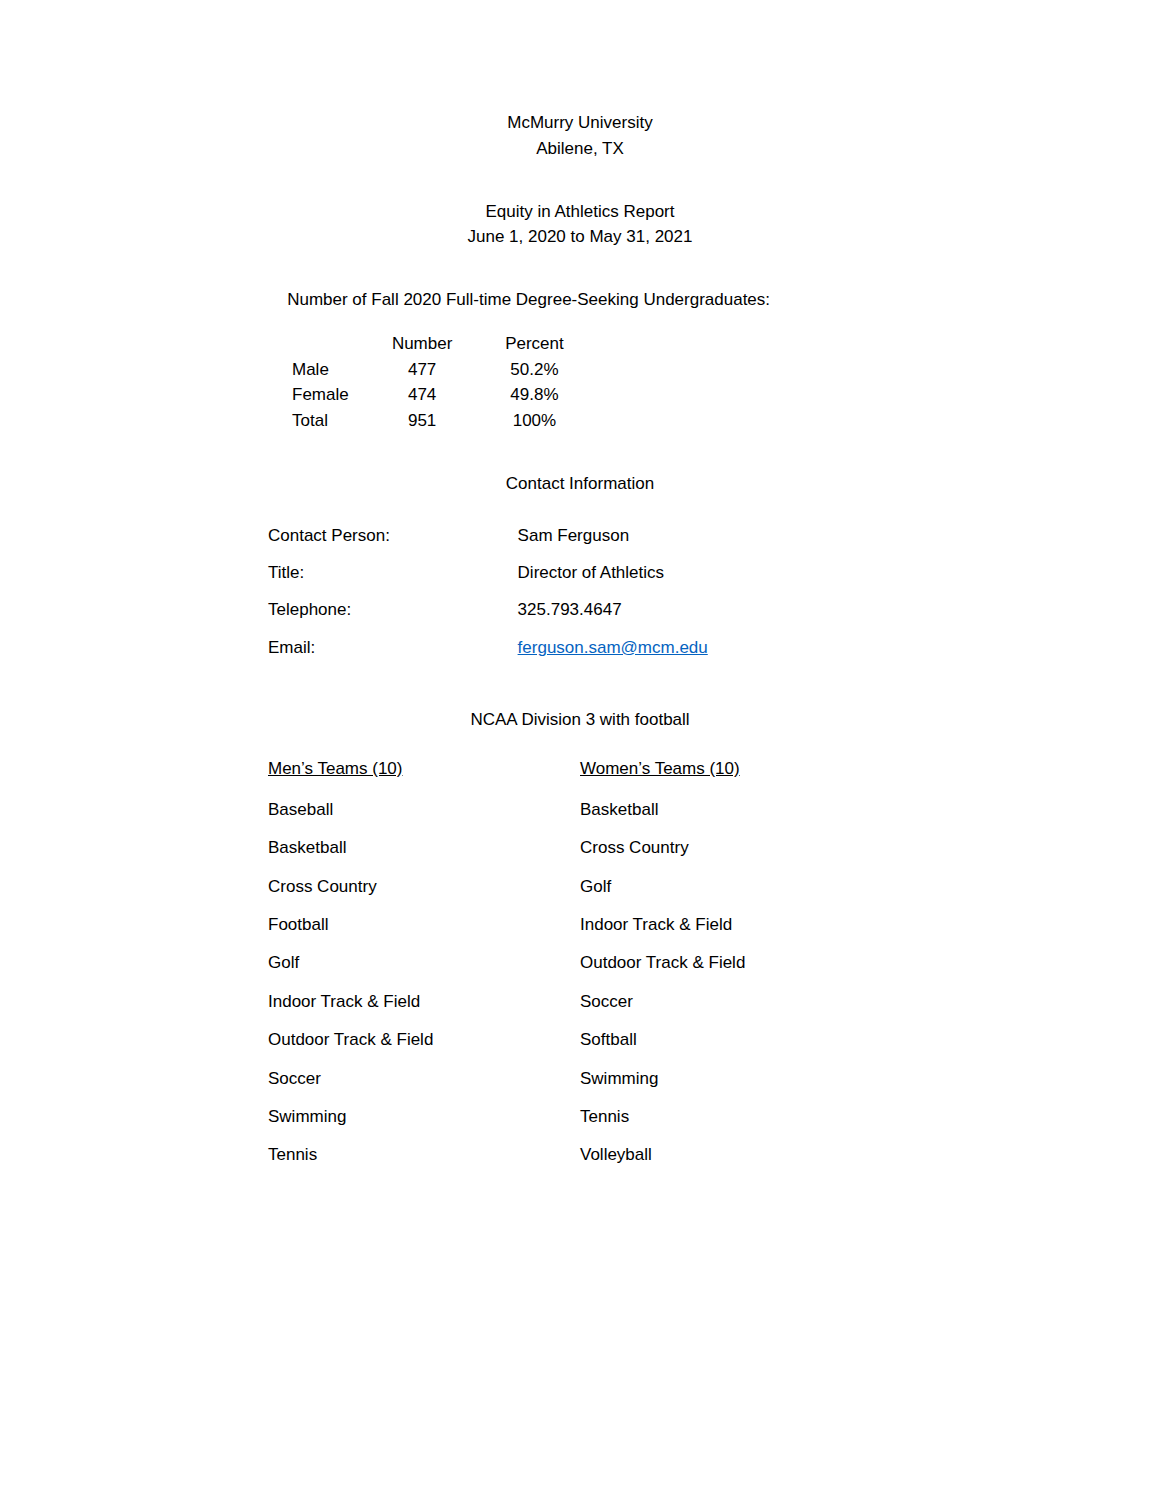McMurry University
Abilene, TX
Equity in Athletics Report
June 1, 2020 to May 31, 2021
Number of Fall 2020 Full-time Degree-Seeking Undergraduates:
| | Number | Percent |
| Male | 477 | 50.2% |
| Female | 474 | 49.8% |
| Total | 951 | 100% |
Contact Information
| Contact Person: | Sam Ferguson |
| Title: | Director of Athletics |
| Telephone: | 325.793.4647 |
| Email: | ferguson.sam@mcm.edu |
NCAA Division 3 with football
| Men’s Teams (10) | Women’s Teams (10) |
| --- | --- |
| Baseball | Basketball |
| Basketball | Cross Country |
| Cross Country | Golf |
| Football | Indoor Track & Field |
| Golf | Outdoor Track & Field |
| Indoor Track & Field | Soccer |
| Outdoor Track & Field | Softball |
| Soccer | Swimming |
| Swimming | Tennis |
| Tennis | Volleyball |